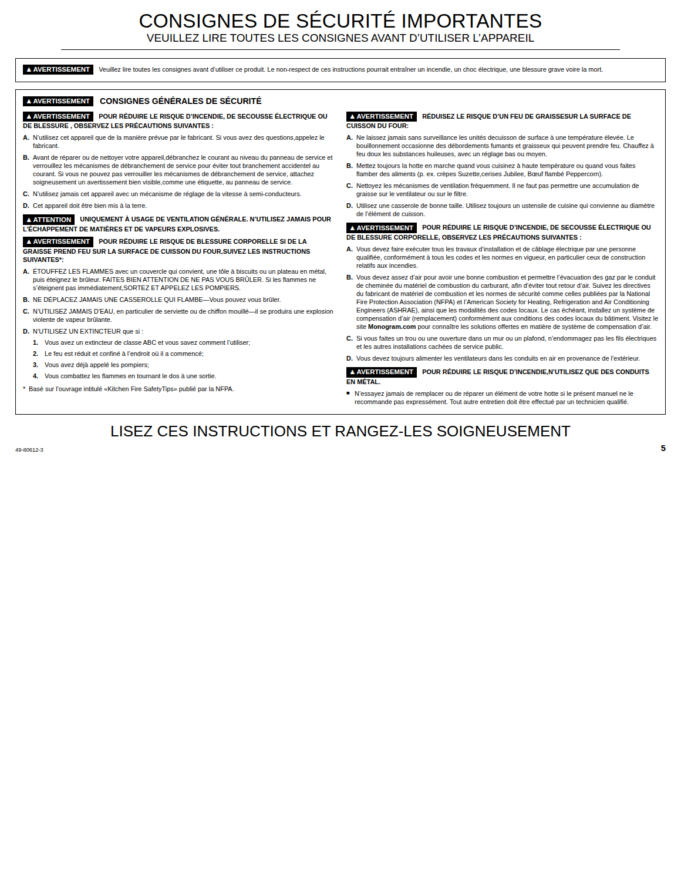CONSIGNES DE SÉCURITÉ IMPORTANTES
VEUILLEZ LIRE TOUTES LES CONSIGNES AVANT D’UTILISER L’APPAREIL
▲AVERTISSEMENT Veuillez lire toutes les consignes avant d’utiliser ce produit. Le non-respect de ces instructions pourrait entraîner un incendie, un choc électrique, une blessure grave voire la mort.
▲AVERTISSEMENT CONSIGNES GÉNÉRALES DE SÉCURITÉ
▲AVERTISSEMENT POUR RÉDUIRE LE RISQUE D’INCENDIE, DE SECOUSSE ÉLECTRIQUE OU DE BLESSURE , OBSERVEZ LES PRÉCAUTIONS SUIVANTES :
A. N’utilisez cet appareil que de la manière prévue par le fabricant. Si vous avez des questions,appelez le fabricant.
B. Avant de réparer ou de nettoyer votre appareil,débranchez le courant au niveau du panneau de service et verrouillez les mécanismes de débranchement de service pour éviter tout branchement accidentel au courant. Si vous ne pouvez pas verrouiller les mécanismes de débranchement de service, attachez soigneusement un avertissement bien visible,comme une étiquette, au panneau de service.
C. N’utilisez jamais cet appareil avec un mécanisme de réglage de la vitesse à semi-conducteurs.
D. Cet appareil doit être bien mis à la terre.
▲ATTENTION UNIQUEMENT À USAGE DE VENTILATION GÉNÉRALE. N’UTILISEZ JAMAIS POUR L’ÉCHAPPEMENT DE MATIÈRES ET DE VAPEURS EXPLOSIVES.
▲AVERTISSEMENT POUR RÉDUIRE LE RISQUE DE BLESSURE CORPORELLE SI DE LA GRAISSE PREND FEU SUR LA SURFACE DE CUISSON DU FOUR,SUIVEZ LES INSTRUCTIONS SUIVANTES*:
A. ÉTOUFFEZ LES FLAMMES avec un couvercle qui convient, une tôle à biscuits ou un plateau en métal, puis éteignez le brûleur. FAITES BIEN ATTENTION DE NE PAS VOUS BRÛLER. Si les flammes ne s’éteignent pas immédiatement,SORTEZ ET APPELEZ LES POMPIERS.
B. NE DÉPLACEZ JAMAIS UNE CASSEROLLE QUI FLAMBE—Vous pouvez vous brûler.
C. N’UTILISEZ JAMAIS D’EAU, en particulier de serviette ou de chiffon mouillé—il se produira une explosion violente de vapeur brûlante.
D. N’UTILISEZ UN EXTINCTEUR que si :
1. Vous avez un extincteur de classe ABC et vous savez comment l’utiliser;
2. Le feu est réduit et confiné à l’endroit où il a commencé;
3. Vous avez déjà appelé les pompiers;
4. Vous combattez les flammes en tournant le dos à une sortie.
*Basé sur l’ouvrage intitulé «Kitchen Fire SafetyTips» publié par la NFPA.
▲AVERTISSEMENT RÉDUISEZ LE RISQUE D’UN FEU DE GRAISSESUR LA SURFACE DE CUISSON DU FOUR:
A. Ne laissez jamais sans surveillance les unités decuisson de surface à une température élevée. Le bouillonnement occasionne des débordements fumants et graisseux qui peuvent prendre feu. Chauffez à feu doux les substances huileuses, avec un réglage bas ou moyen.
B. Mettez toujours la hotte en marche quand vous cuisinez à haute température ou quand vous faites flamber des aliments (p. ex. crèpes Suzette,cerises Jubilee, Bœuf flambé Peppercorn).
C. Nettoyez les mécanismes de ventilation fréquemment. Il ne faut pas permettre une accumulation de graisse sur le ventilateur ou sur le filtre.
D. Utilisez une casserole de bonne taille. Utilisez toujours un ustensile de cuisine qui convienne au diamètre de l’élément de cuisson.
▲AVERTISSEMENT POUR RÉDUIRE LE RISQUE D’INCENDIE, DE SECOUSSE ÉLECTRIQUE OU DE BLESSURE CORPORELLE, OBSERVEZ LES PRÉCAUTIONS SUIVANTES :
A. Vous devez faire exécuter tous les travaux d’installation et de câblage électrique par une personne qualifiée, conformément à tous les codes et les normes en vigueur, en particulier ceux de construction relatifs aux incendies.
B. Vous devez assez d’air pour avoir une bonne combustion et permettre l’évacuation des gaz par le conduit de cheminée du matériel de combustion du carburant, afin d’éviter tout retour d’air. Suivez les directives du fabricant de matériel de combustion et les normes de sécurité comme celles publiées par la National Fire Protection Association (NFPA) et l’American Society for Heating, Refrigeration and Air Conditioning Engineers (ASHRAE), ainsi que les modalités des codes locaux. Le cas échéant, installez un système de compensation d’air (remplacement) conformément aux conditions des codes locaux du bâtiment. Visitez le site Monogram.com pour connaître les solutions offertes en matière de système de compensation d’air.
C. Si vous faites un trou ou une ouverture dans un mur ou un plafond, n’endommagez pas les fils électriques et les autres installations cachées de service public.
D. Vous devez toujours alimenter les ventilateurs dans les conduits en air en provenance de l’extérieur.
▲AVERTISSEMENT POUR RÉDUIRE LE RISQUE D’INCENDIE,N’UTILISEZ QUE DES CONDUITS EN MÉTAL.
■N’essayez jamais de remplacer ou de réparer un élément de votre hotte si le présent manuel ne le recommande pas expressément. Tout autre entretien doit être effectué par un technicien qualifié.
LISEZ CES INSTRUCTIONS ET RANGEZ-LES SOIGNEUSEMENT
49-80612-3
5